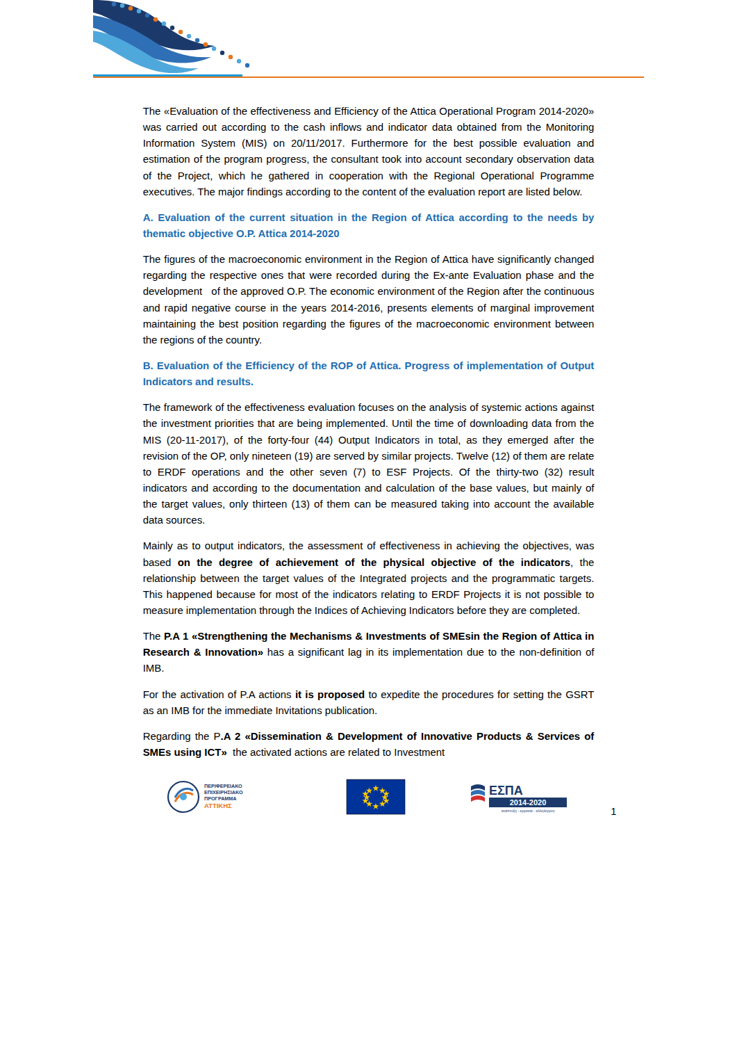The «Evaluation of the effectiveness and Efficiency of the Attica Operational Program 2014-2020» was carried out according to the cash inflows and indicator data obtained from the Monitoring Information System (MIS) on 20/11/2017. Furthermore for the best possible evaluation and estimation of the program progress, the consultant took into account secondary observation data of the Project, which he gathered in cooperation with the Regional Operational Programme executives. The major findings according to the content of the evaluation report are listed below.
A. Evaluation of the current situation in the Region of Attica according to the needs by thematic objective O.P. Attica 2014-2020
The figures of the macroeconomic environment in the Region of Attica have significantly changed regarding the respective ones that were recorded during the Ex-ante Evaluation phase and the development of the approved O.P. The economic environment of the Region after the continuous and rapid negative course in the years 2014-2016, presents elements of marginal improvement maintaining the best position regarding the figures of the macroeconomic environment between the regions of the country.
B. Evaluation of the Efficiency of the ROP of Attica. Progress of implementation of Output Indicators and results.
The framework of the effectiveness evaluation focuses on the analysis of systemic actions against the investment priorities that are being implemented. Until the time of downloading data from the MIS (20-11-2017), of the forty-four (44) Output Indicators in total, as they emerged after the revision of the OP, only nineteen (19) are served by similar projects. Twelve (12) of them are relate to ERDF operations and the other seven (7) to ESF Projects. Of the thirty-two (32) result indicators and according to the documentation and calculation of the base values, but mainly of the target values, only thirteen (13) of them can be measured taking into account the available data sources.
Mainly as to output indicators, the assessment of effectiveness in achieving the objectives, was based on the degree of achievement of the physical objective of the indicators, the relationship between the target values of the Integrated projects and the programmatic targets. This happened because for most of the indicators relating to ERDF Projects it is not possible to measure implementation through the Indices of Achieving Indicators before they are completed.
The P.A 1 «Strengthening the Mechanisms & Investments of SMEsin the Region of Attica in Research & Innovation» has a significant lag in its implementation due to the non-definition of IMB.
For the activation of P.A actions it is proposed to expedite the procedures for setting the GSRT as an IMB for the immediate Invitations publication.
Regarding the P.A 2 «Dissemination & Development of Innovative Products & Services of SMEs using ICT» the activated actions are related to Investment
ΠΕΡΙΦΕΡΕΙΑΚΟ ΕΠΙΧΕΙΡΗΣΙΑΚΟ ΠΡΟΓΡΑΜΜΑ ΑΤΤΙΚΗΣ ΕΣΠΑ 2014-2020 ανάπτυξη - εργασία - αλληλεγγύη
1